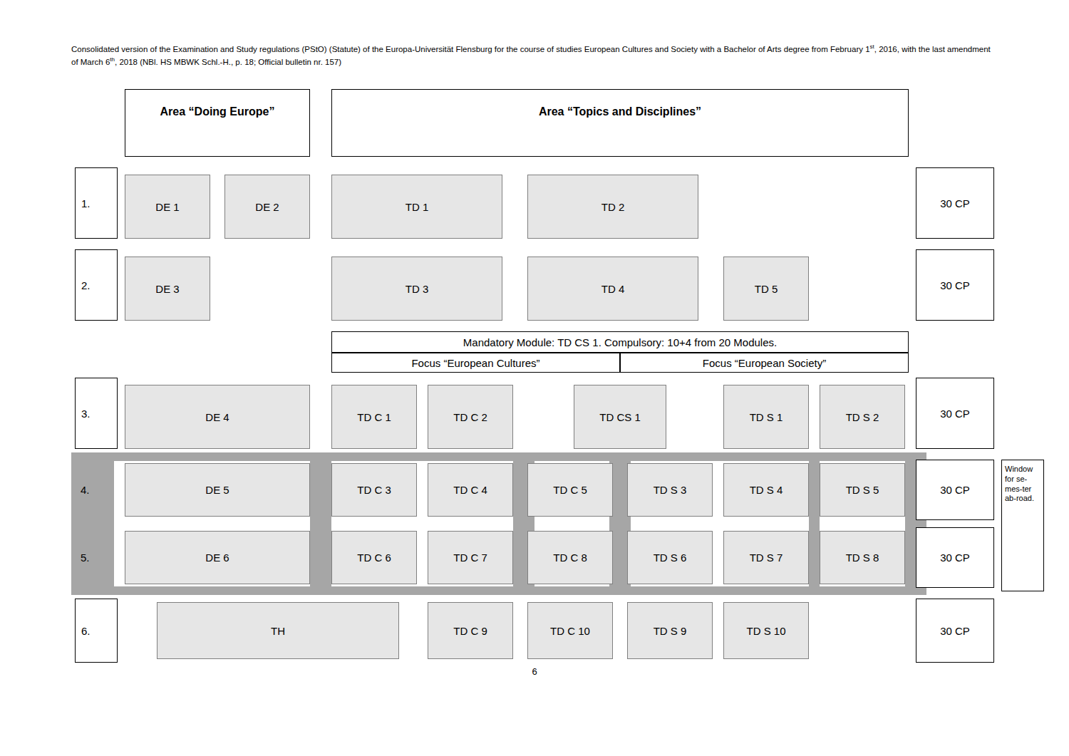Consolidated version of the Examination and Study regulations (PStO) (Statute) of the Europa-Universität Flensburg for the course of studies European Cultures and Society with a Bachelor of Arts degree from February 1st, 2016, with the last amendment of March 6th, 2018 (NBl. HS MBWK Schl.-H., p. 18; Official bulletin nr. 157)
Area “Doing Europe”
Area “Topics and Disciplines”
1.
DE 1
DE 2
TD 1
TD 2
30 CP
2.
DE 3
TD 3
TD 4
TD 5
30 CP
Mandatory Module: TD CS 1. Compulsory: 10+4 from 20 Modules.
Focus “European Cultures”
Focus “European Society”
3.
DE 4
TD C 1
TD C 2
TD CS 1
TD S 1
TD S 2
30 CP
4.
DE 5
TD C 3
TD C 4
TD C 5
TD S 3
TD S 4
TD S 5
30 CP
5.
DE 6
TD C 6
TD C 7
TD C 8
TD S 6
TD S 7
TD S 8
30 CP
6.
TH
TD C 9
TD C 10
TD S 9
TD S 10
30 CP
Window for se-mes-ter ab-road.
6